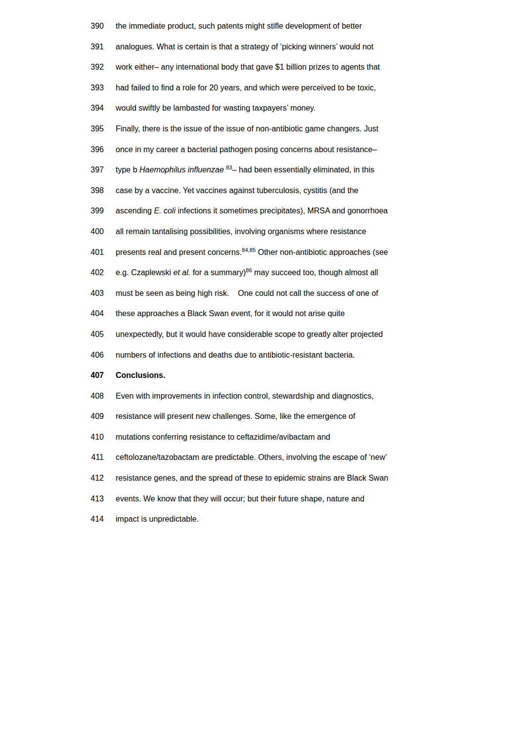the immediate product, such patents might stifle development of better
analogues. What is certain is that a strategy of ‘picking winners’ would not
work either– any international body that gave $1 billion prizes to agents that
had failed to find a role for 20 years, and which were perceived to be toxic,
would swiftly be lambasted for wasting taxpayers’ money.
Finally, there is the issue of the issue of non-antibiotic game changers. Just
once in my career a bacterial pathogen posing concerns about resistance–
type b Haemophilus influenzae 83– had been essentially eliminated, in this
case by a vaccine. Yet vaccines against tuberculosis, cystitis (and the
ascending E. coli infections it sometimes precipitates), MRSA and gonorrhoea
all remain tantalising possibilities, involving organisms where resistance
presents real and present concerns.84,85 Other non-antibiotic approaches (see
e.g. Czaplewski et al. for a summary)86 may succeed too, though almost all
must be seen as being high risk. One could not call the success of one of
these approaches a Black Swan event, for it would not arise quite
unexpectedly, but it would have considerable scope to greatly alter projected
numbers of infections and deaths due to antibiotic-resistant bacteria.
Conclusions.
Even with improvements in infection control, stewardship and diagnostics,
resistance will present new challenges. Some, like the emergence of
mutations conferring resistance to ceftazidime/avibactam and
ceftolozane/tazobactam are predictable. Others, involving the escape of ‘new’
resistance genes, and the spread of these to epidemic strains are Black Swan
events. We know that they will occur; but their future shape, nature and
impact is unpredictable.